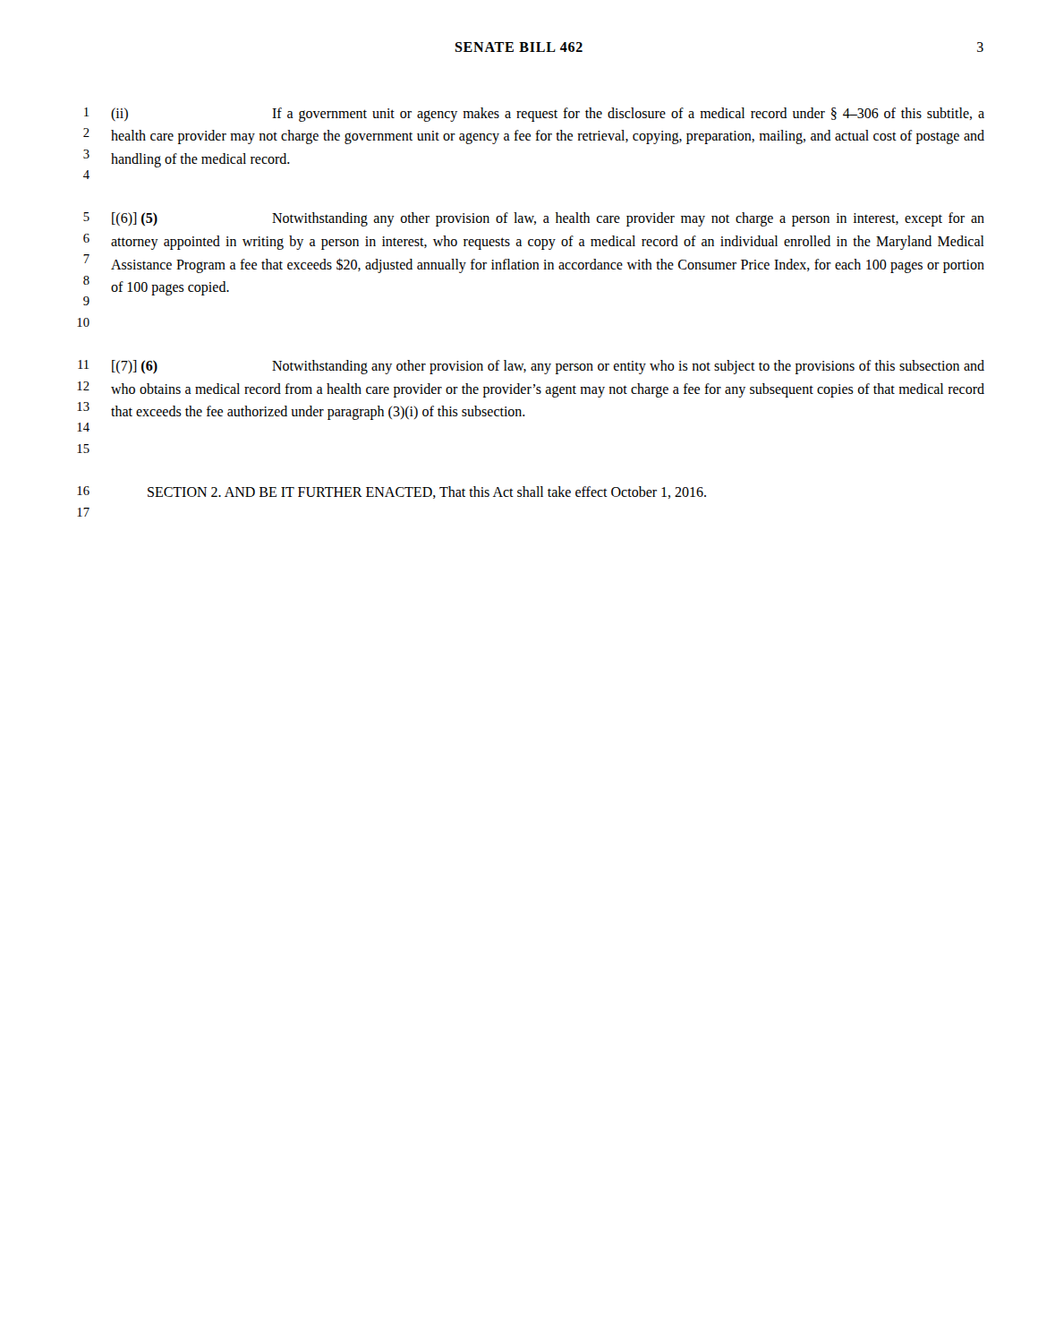SENATE BILL 462 3
1
2
3
4
(ii) If a government unit or agency makes a request for the disclosure of a medical record under § 4–306 of this subtitle, a health care provider may not charge the government unit or agency a fee for the retrieval, copying, preparation, mailing, and actual cost of postage and handling of the medical record.
5
6
7
8
9
10
[(6)] (5) Notwithstanding any other provision of law, a health care provider may not charge a person in interest, except for an attorney appointed in writing by a person in interest, who requests a copy of a medical record of an individual enrolled in the Maryland Medical Assistance Program a fee that exceeds $20, adjusted annually for inflation in accordance with the Consumer Price Index, for each 100 pages or portion of 100 pages copied.
11
12
13
14
15
[(7)] (6) Notwithstanding any other provision of law, any person or entity who is not subject to the provisions of this subsection and who obtains a medical record from a health care provider or the provider’s agent may not charge a fee for any subsequent copies of that medical record that exceeds the fee authorized under paragraph (3)(i) of this subsection.
16
17
SECTION 2. AND BE IT FURTHER ENACTED, That this Act shall take effect October 1, 2016.